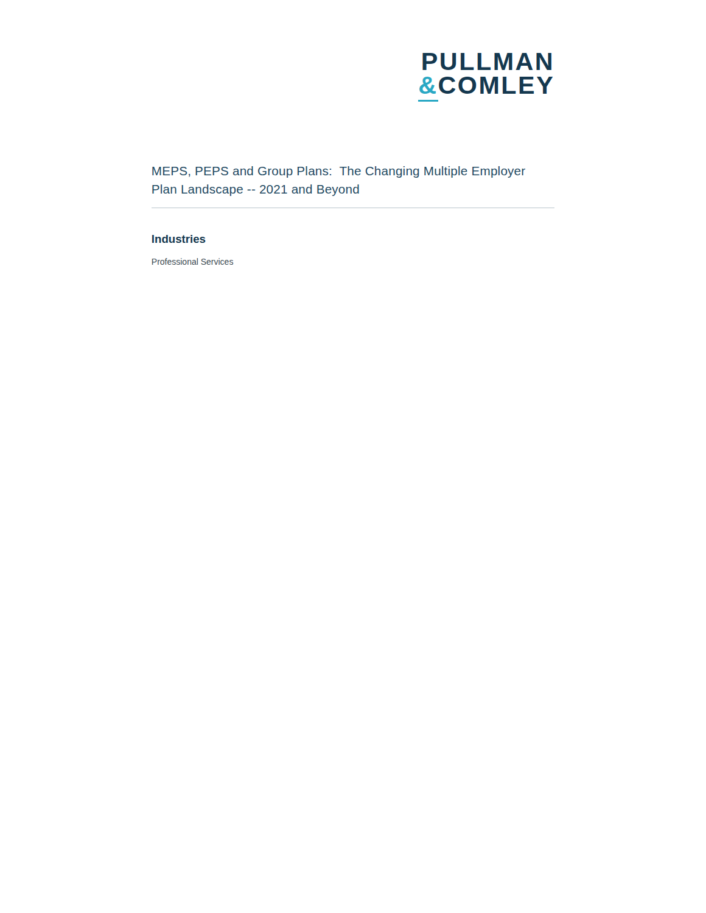PULLMAN &COMLEY
MEPS, PEPS and Group Plans: The Changing Multiple Employer Plan Landscape -- 2021 and Beyond
Industries
Professional Services